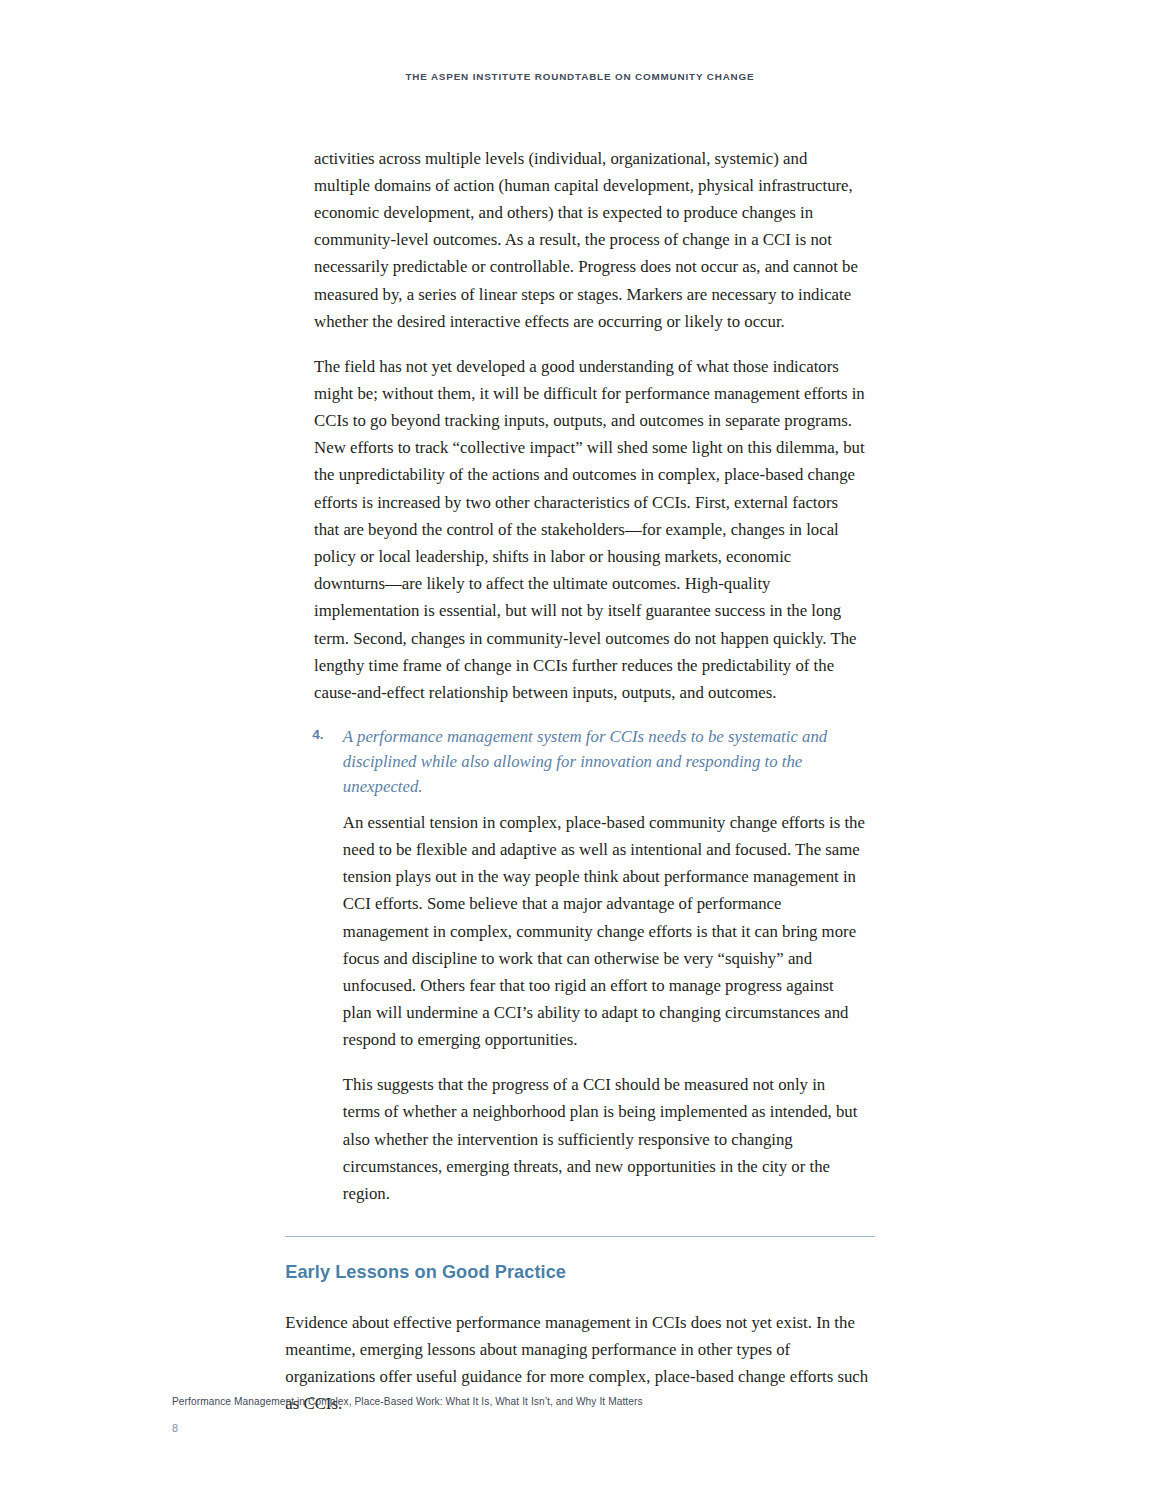The Aspen Institute Roundtable on Community Change
activities across multiple levels (individual, organizational, systemic) and multiple domains of action (human capital development, physical infrastructure, economic development, and others) that is expected to produce changes in community-level outcomes. As a result, the process of change in a CCI is not necessarily predictable or controllable. Progress does not occur as, and cannot be measured by, a series of linear steps or stages. Markers are necessary to indicate whether the desired interactive effects are occurring or likely to occur.
The field has not yet developed a good understanding of what those indicators might be; without them, it will be difficult for performance management efforts in CCIs to go beyond tracking inputs, outputs, and outcomes in separate programs. New efforts to track “collective impact” will shed some light on this dilemma, but the unpredictability of the actions and outcomes in complex, place-based change efforts is increased by two other characteristics of CCIs. First, external factors that are beyond the control of the stakeholders—for example, changes in local policy or local leadership, shifts in labor or housing markets, economic downturns—are likely to affect the ultimate outcomes. High-quality implementation is essential, but will not by itself guarantee success in the long term. Second, changes in community-level outcomes do not happen quickly. The lengthy time frame of change in CCIs further reduces the predictability of the cause-and-effect relationship between inputs, outputs, and outcomes.
4. A performance management system for CCIs needs to be systematic and disciplined while also allowing for innovation and responding to the unexpected.
An essential tension in complex, place-based community change efforts is the need to be flexible and adaptive as well as intentional and focused. The same tension plays out in the way people think about performance management in CCI efforts. Some believe that a major advantage of performance management in complex, community change efforts is that it can bring more focus and discipline to work that can otherwise be very “squishy” and unfocused. Others fear that too rigid an effort to manage progress against plan will undermine a CCI’s ability to adapt to changing circumstances and respond to emerging opportunities.
This suggests that the progress of a CCI should be measured not only in terms of whether a neighborhood plan is being implemented as intended, but also whether the intervention is sufficiently responsive to changing circumstances, emerging threats, and new opportunities in the city or the region.
Early Lessons on Good Practice
Evidence about effective performance management in CCIs does not yet exist. In the meantime, emerging lessons about managing performance in other types of organizations offer useful guidance for more complex, place-based change efforts such as CCIs.
Performance Management in Complex, Place-Based Work: What It Is, What It Isn’t, and Why It Matters
8